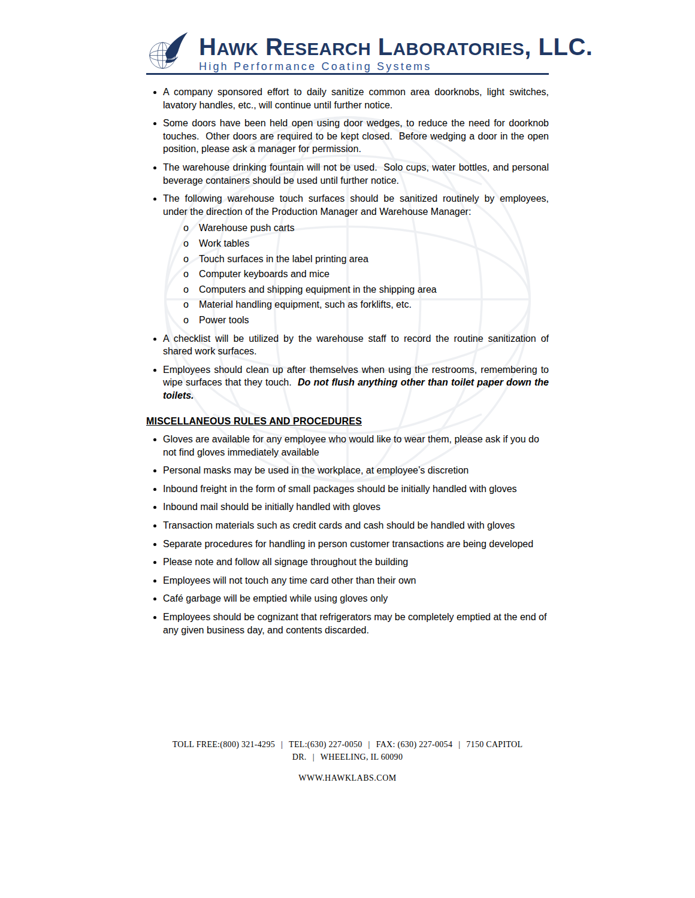HAWK RESEARCH LABORATORIES, LLC.
High Performance Coating Systems
A company sponsored effort to daily sanitize common area doorknobs, light switches, lavatory handles, etc., will continue until further notice.
Some doors have been held open using door wedges, to reduce the need for doorknob touches. Other doors are required to be kept closed. Before wedging a door in the open position, please ask a manager for permission.
The warehouse drinking fountain will not be used. Solo cups, water bottles, and personal beverage containers should be used until further notice.
The following warehouse touch surfaces should be sanitized routinely by employees, under the direction of the Production Manager and Warehouse Manager:
Warehouse push carts
Work tables
Touch surfaces in the label printing area
Computer keyboards and mice
Computers and shipping equipment in the shipping area
Material handling equipment, such as forklifts, etc.
Power tools
A checklist will be utilized by the warehouse staff to record the routine sanitization of shared work surfaces.
Employees should clean up after themselves when using the restrooms, remembering to wipe surfaces that they touch. Do not flush anything other than toilet paper down the toilets.
MISCELLANEOUS RULES AND PROCEDURES
Gloves are available for any employee who would like to wear them, please ask if you do not find gloves immediately available
Personal masks may be used in the workplace, at employee’s discretion
Inbound freight in the form of small packages should be initially handled with gloves
Inbound mail should be initially handled with gloves
Transaction materials such as credit cards and cash should be handled with gloves
Separate procedures for handling in person customer transactions are being developed
Please note and follow all signage throughout the building
Employees will not touch any time card other than their own
Café garbage will be emptied while using gloves only
Employees should be cognizant that refrigerators may be completely emptied at the end of any given business day, and contents discarded.
TOLL FREE:(800) 321-4295|TEL:(630) 227-0050|FAX: (630) 227-0054|7150 CAPITOL DR.|WHEELING, IL 60090
WWW.HAWKLABS.COM